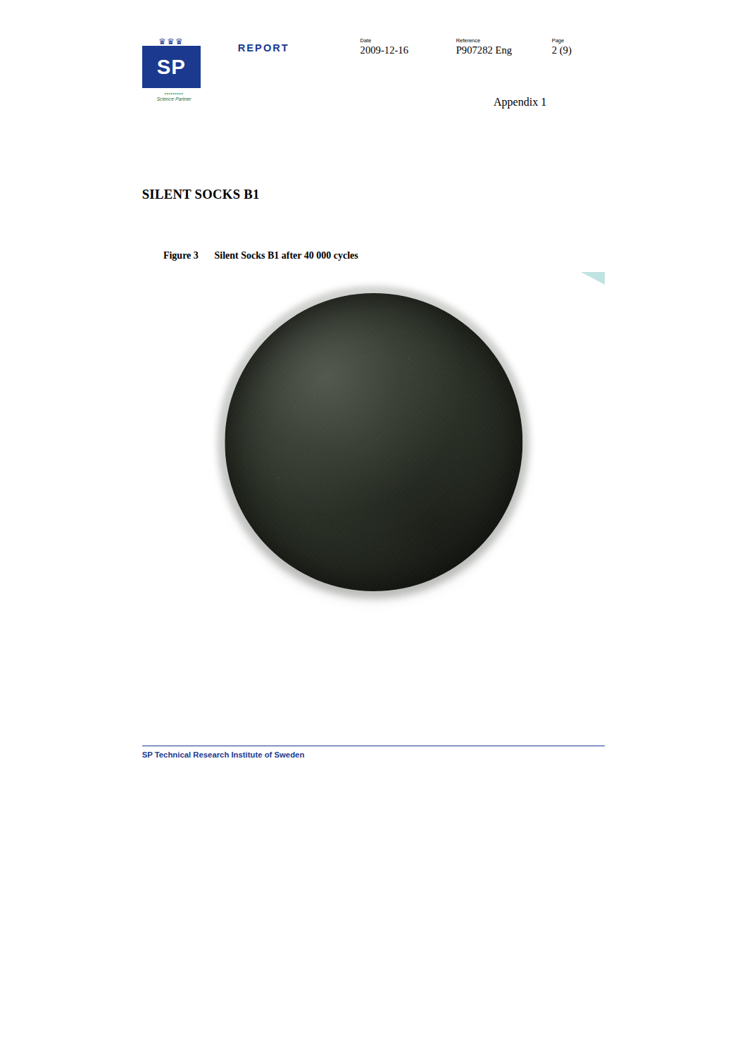♛♛♛
SP
•••••••••
Science Partner
Report
| Date | Reference | Page |
| --- | --- | --- |
| 2009-12-16 | P907282 Eng | 2 (9) |
Appendix 1
SILENT SOCKS B1
Figure 3 Silent Socks B1 after 40 000 cycles
SP Technical Research Institute of Sweden